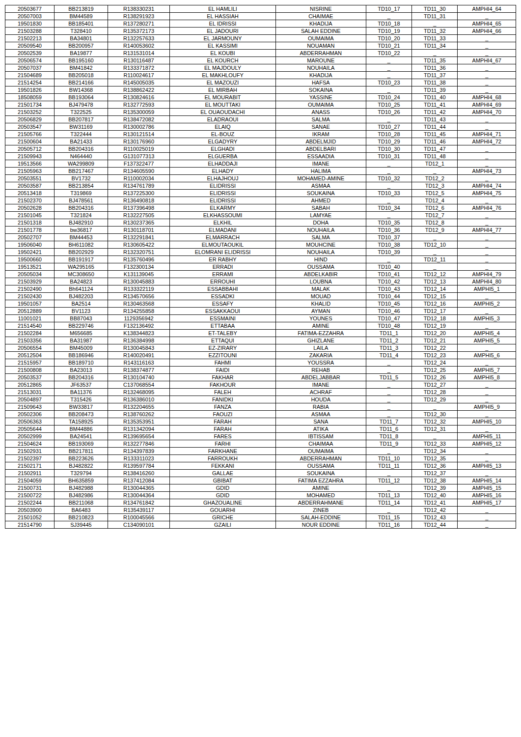| 20503677 | BB213819 | R138330231 | EL HAMLILI | NISRINE | TD10_17 | TD11_30 | AMPHI4_64 |
| 20507003 | BM44589 | R138291923 | EL HASSIAH | CHAIMAE | _ | TD11_31 | _ |
| 19501830 | BB185401 | R137280271 | EL IDRISSI | KHADIJA | TD10_18 | _ | AMPHI4_65 |
| 21503288 | T328410 | R135372173 | EL JADOURI | SALAH EDDINE | TD10_19 | TD11_32 | AMPHI4_66 |
| 21502213 | BA34801 | R132257633 | EL JARMOUNY | OUMAIMA | TD10_20 | TD11_33 | _ |
| 20509540 | BB200957 | R140053602 | EL KASSIMI | NOUAMAN | TD10_21 | TD11_34 | _ |
| 20502539 | BA19877 | R131531014 | EL KOUBI | ABDERRAHMAN | TD10_22 | _ | _ |
| 20506574 | BB195160 | R130116487 | EL KOURCH | MAROUNE | _ | TD11_35 | AMPHI4_67 |
| 20507037 | BM41842 | R133371872 | EL MAJDOULY | NOUHAILA | _ | TD11_36 | _ |
| 21504689 | BB205018 | R110024617 | EL MAKHLOUFY | KHADIJA | _ | TD11_37 | _ |
| 21514254 | BB214166 | R145005035 | EL MAZOUZI | HAFSA | TD10_23 | TD11_38 | _ |
| 19501826 | BW14368 | R138862422 | EL MIRBAH | SOKAINA | _ | TD11_39 | _ |
| 18508059 | BB193064 | R130824616 | EL MOURABIT | YASSINE | TD10_24 | TD11_40 | AMPHI4_68 |
| 21501734 | BJ479478 | R132772593 | EL MOUTTAKI | OUMAIMA | TD10_25 | TD11_41 | AMPHI4_69 |
| 21503252 | T322525 | R135300059 | EL OUAOUDACHI | ANASS | TD10_26 | TD11_42 | AMPHI4_70 |
| 20506829 | BB207817 | R138472082 | ELADRAOUI | SALMA | _ | TD11_43 | _ |
| 20503547 | BW31169 | R130002786 | ELAIQ | SANAE | TD10_27 | TD11_44 | _ |
| 21505766 | T322444 | R130121514 | EL-BOUZ | IKRAM | TD10_28 | TD11_45 | AMPHI4_71 |
| 21500604 | BA21433 | R130176960 | ELGADYRY | ABDELMJID | TD10_29 | TD11_46 | AMPHI4_72 |
| 20505712 | BB204316 | R110025019 | ELGHADI | ABDELBARI | TD10_30 | TD11_47 | _ |
| 21509943 | N464440 | G131077313 | ELGUERBA | ESSAADIA | TD10_31 | TD11_48 | _ |
| 19513566 | WA299809 | F137322477 | ELHADDAJI | IMANE | _ | TD12_1 | _ |
| 21505963 | BB217467 | R134605590 | ELHADY | HALIMA | _ | _ | AMPHI4_73 |
| 20503551 | BV1732 | R110002034 | ELHAJHOUJ | MOHAMED-AMINE | TD10_32 | TD12_2 | _ |
| 20503587 | BB213854 | R134761789 | ELIDRISSI | ASMAA | _ | TD12_3 | AMPHI4_74 |
| 20513418 | T319869 | R137225300 | ELIDRISSI | SOUKAINA | TD10_33 | TD12_5 | AMPHI4_75 |
| 21502370 | BJ478561 | R136490818 | ELIDRISSI | AHMED | _ | TD12_4 | _ |
| 20502628 | BB204316 | R137396498 | ELKARMY | SABAH | TD10_34 | TD12_6 | AMPHI4_76 |
| 21501045 | T321824 | R132227505 | ELKHASSOUMI | LAMYAE | _ | TD12_7 | _ |
| 21501318 | BJ482910 | R130237365 | ELKHIL | DOHA | TD10_35 | TD12_8 | _ |
| 21501778 | bw36817 | R130118701 | ELMADANI | NOUHAILA | TD10_36 | TD12_9 | AMPHI4_77 |
| 20502707 | BM44453 | R132291841 | ELMARRACH | SALMA | TD10_37 | _ | _ |
| 19506040 | BH611082 | R130605422 | ELMOUTAOUKIL | MOUHCINE | TD10_38 | TD12_10 | _ |
| 19502421 | BB202929 | R132320751 | ELOMRANI ELIDRISSI | NOUHAILA | TD10_39 | _ | _ |
| 19500660 | BB191917 | R135760496 | ER RABHY | HIND | _ | TD12_11 | _ |
| 19513521 | WA295165 | F132300134 | ERRADI | OUSSAMA | TD10_40 | _ | _ |
| 20505034 | MC308650 | K131139045 | ERRAMI | ABDELKABIR | TD10_41 | TD12_12 | AMPHI4_79 |
| 21503929 | BA24823 | R130045883 | ERROUHI | LOUBNA | TD10_42 | TD12_13 | AMPHI4_80 |
| 21502490 | Bh641124 | R133322119 | ESSABBAHI | MALAK | TD10_43 | TD12_14 | AMPHI5_1 |
| 21502430 | BJ482203 | R134570656 | ESSADKI | MOUAD | TD10_44 | TD12_15 | _ |
| 19501057 | BA2514 | R130463568 | ESSAFY | KHALID | TD10_45 | TD12_16 | AMPHI5_2 |
| 20512889 | BV1123 | R134255858 | ESSAKKAOUI | AYMAN | TD10_46 | TD12_17 | _ |
| 11001021 | BB87043 | 1129356942 | ESSMAINI | YOUNES | TD10_47 | TD12_18 | AMPHI5_3 |
| 21514540 | BB229746 | F132136492 | ETTABAA | AMINE | TD10_48 | TD12_19 | _ |
| 21502284 | M656685 | K138344823 | ET-TALEBY | FATIMA-EZZAHRA | TD11_1 | TD12_20 | AMPHI5_4 |
| 21503356 | BA31987 | R136384998 | ETTAQUI | GHIZLANE | TD11_2 | TD12_21 | AMPHI5_5 |
| 20506554 | BM45009 | R130045843 | EZ-ZIRARY | LAILA | TD11_3 | TD12_22 | _ |
| 20512504 | BB186946 | R140020491 | EZZITOUNI | ZAKARIA | TD11_4 | TD12_23 | AMPHI5_6 |
| 21515957 | BB189710 | R143116163 | FAHMI | YOUSSRA | _ | TD12_24 | _ |
| 21500808 | BA23013 | R138374877 | FAIDI | REHAB | _ | TD12_25 | AMPHI5_7 |
| 20503537 | BB204316 | R130104740 | FAKHAR | ABDELJABBAR | TD11_5 | TD12_26 | AMPHI5_8 |
| 20512865 | JF63537 | C137068554 | FAKHOUR | IMANE | _ | TD12_27 | _ |
| 21513031 | BA11376 | R132468095 | FALEH | ACHRAF | _ | TD12_28 | _ |
| 20504897 | T315426 | R136386010 | FANIDKI | HOUDA | _ | TD12_29 | _ |
| 21509643 | BW33817 | R132204655 | FANZA | RABIA | _ | _ | AMPHI5_9 |
| 20502306 | BB208473 | R138760262 | FAOUZI | ASMAA | _ | TD12_30 | _ |
| 20506363 | TA158925 | R135353951 | FARAH | SANA | TD11_7 | TD12_32 | AMPHI5_10 |
| 20505644 | BM44886 | R131342094 | FARAH | ATIKA | TD11_6 | TD12_31 | _ |
| 20502999 | BA24541 | R139695654 | FARES | IBTISSAM | TD11_8 | _ | AMPHI5_11 |
| 21504624 | BB193069 | R132277846 | FARHI | CHAIMAA | TD11_9 | TD12_33 | AMPHI5_12 |
| 21502931 | BB217811 | R134397839 | FARKHANE | OUMAIMA | _ | TD12_34 | _ |
| 21502397 | BB223626 | R133311023 | FARROUKH | ABDERRAHMAN | TD11_10 | TD12_35 | _ |
| 21502171 | BJ482822 | R139597784 | FEKKANI | OUSSAMA | TD11_11 | TD12_36 | AMPHI5_13 |
| 21502911 | T329794 | R138416260 | GALLAE | SOUKAINA | _ | TD12_37 | _ |
| 21504059 | BH635859 | R137412084 | GBIBAT | FATIMA EZZAHRA | TD11_12 | TD12_38 | AMPHI5_14 |
| 21500731 | BJ482988 | R130044365 | GDID | AMINE | _ | TD12_39 | AMPHI5_15 |
| 21500722 | BJ482986 | R130044364 | GDID | MOHAMED | TD11_13 | TD12_40 | AMPHI5_16 |
| 21502244 | BB211068 | R134761842 | GHAZOUALINE | ABDERRAHMANE | TD11_14 | TD12_41 | AMPHI5_17 |
| 20503900 | BA6483 | R135439117 | GOUARHI | ZINEB | _ | TD12_42 | _ |
| 21501052 | BB210823 | R100045566 | GRICHE | SALAH-EDDINE | TD11_15 | TD12_43 | _ |
| 21514790 | SJ39445 | C134090101 | GZAILI | NOUR EDDINE | TD11_16 | TD12_44 | _ |